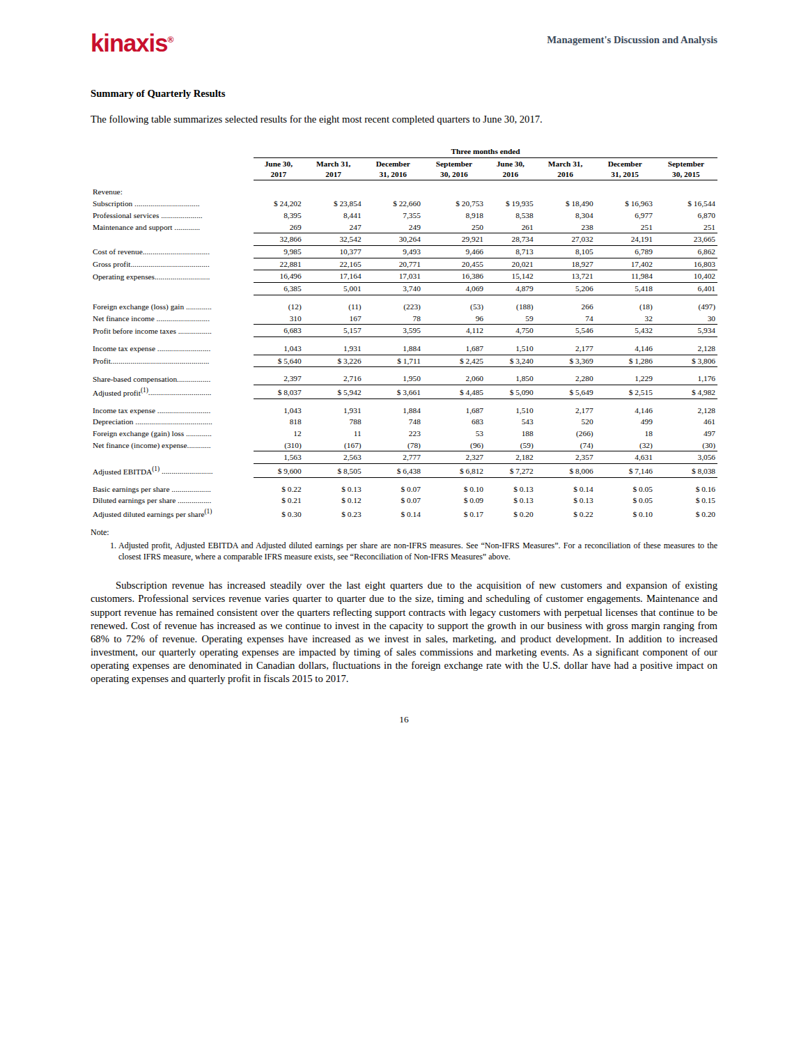kinaxis®
Management's Discussion and Analysis
Summary of Quarterly Results
The following table summarizes selected results for the eight most recent completed quarters to June 30, 2017.
| | Three months ended |
| --- | --- |
| | June 30, 2017 | March 31, 2017 | December 31, 2016 | September 30, 2016 | June 30, 2016 | March 31, 2016 | December 31, 2015 | September 30, 2015 |
| Revenue: | | | | | | | | |
| Subscription ................................. | $ 24,202 | $ 23,854 | $ 22,660 | $ 20,753 | $ 19,935 | $ 18,490 | $ 16,963 | $ 16,544 |
| Professional services ..................... | 8,395 | 8,441 | 7,355 | 8,918 | 8,538 | 8,304 | 6,977 | 6,870 |
| Maintenance and support ............. | 269 | 247 | 249 | 250 | 261 | 238 | 251 | 251 |
| | 32,866 | 32,542 | 30,264 | 29,921 | 28,734 | 27,032 | 24,191 | 23,665 |
| Cost of revenue .................................. | 9,985 | 10,377 | 9,493 | 9,466 | 8,713 | 8,105 | 6,789 | 6,862 |
| Gross profit ........................................ | 22,881 | 22,165 | 20,771 | 20,455 | 20,021 | 18,927 | 17,402 | 16,803 |
| Operating expenses ............................ | 16,496 | 17,164 | 17,031 | 16,386 | 15,142 | 13,721 | 11,984 | 10,402 |
| | 6,385 | 5,001 | 3,740 | 4,069 | 4,879 | 5,206 | 5,418 | 6,401 |
| Foreign exchange (loss) gain ............. | (12) | (11) | (223) | (53) | (188) | 266 | (18) | (497) |
| Net finance income ........................... | 310 | 167 | 78 | 96 | 59 | 74 | 32 | 30 |
| Profit before income taxes ................. | 6,683 | 5,157 | 3,595 | 4,112 | 4,750 | 5,546 | 5,432 | 5,934 |
| Income tax expense ........................... | 1,043 | 1,931 | 1,884 | 1,687 | 1,510 | 2,177 | 4,146 | 2,128 |
| Profit .................................................. | $ 5,640 | $ 3,226 | $ 1,711 | $ 2,425 | $ 3,240 | $ 3,369 | $ 1,286 | $ 3,806 |
| Share-based compensation ................. | 2,397 | 2,716 | 1,950 | 2,060 | 1,850 | 2,280 | 1,229 | 1,176 |
| Adjusted profit (1) ................................ | $ 8,037 | $ 5,942 | $ 3,661 | $ 4,485 | $ 5,090 | $ 5,649 | $ 2,515 | $ 4,982 |
| Income tax expense ........................... | 1,043 | 1,931 | 1,884 | 1,687 | 1,510 | 2,177 | 4,146 | 2,128 |
| Depreciation ....................................... | 818 | 788 | 748 | 683 | 543 | 520 | 499 | 461 |
| Foreign exchange (gain) loss ............. | 12 | 11 | 223 | 53 | 188 | (266) | 18 | 497 |
| Net finance (income) expense ............ | (310) | (167) | (78) | (96) | (59) | (74) | (32) | (30) |
| | 1,563 | 2,563 | 2,777 | 2,327 | 2,182 | 2,357 | 4,631 | 3,056 |
| Adjusted EBITDA (1) .......................... | $ 9,600 | $ 8,505 | $ 6,438 | $ 6,812 | $ 7,272 | $ 8,006 | $ 7,146 | $ 8,038 |
| Basic earnings per share .................... | $ 0.22 | $ 0.13 | $ 0.07 | $ 0.10 | $ 0.13 | $ 0.14 | $ 0.05 | $ 0.16 |
| Diluted earnings per share ................. | $ 0.21 | $ 0.12 | $ 0.07 | $ 0.09 | $ 0.13 | $ 0.13 | $ 0.05 | $ 0.15 |
| Adjusted diluted earnings per share (1) | $ 0.30 | $ 0.23 | $ 0.14 | $ 0.17 | $ 0.20 | $ 0.22 | $ 0.10 | $ 0.20 |
Note:
Adjusted profit, Adjusted EBITDA and Adjusted diluted earnings per share are non-IFRS measures. See “Non-IFRS Measures”. For a reconciliation of these measures to the closest IFRS measure, where a comparable IFRS measure exists, see “Reconciliation of Non-IFRS Measures” above.
Subscription revenue has increased steadily over the last eight quarters due to the acquisition of new customers and expansion of existing customers. Professional services revenue varies quarter to quarter due to the size, timing and scheduling of customer engagements. Maintenance and support revenue has remained consistent over the quarters reflecting support contracts with legacy customers with perpetual licenses that continue to be renewed. Cost of revenue has increased as we continue to invest in the capacity to support the growth in our business with gross margin ranging from 68% to 72% of revenue. Operating expenses have increased as we invest in sales, marketing, and product development. In addition to increased investment, our quarterly operating expenses are impacted by timing of sales commissions and marketing events. As a significant component of our operating expenses are denominated in Canadian dollars, fluctuations in the foreign exchange rate with the U.S. dollar have had a positive impact on operating expenses and quarterly profit in fiscals 2015 to 2017.
16